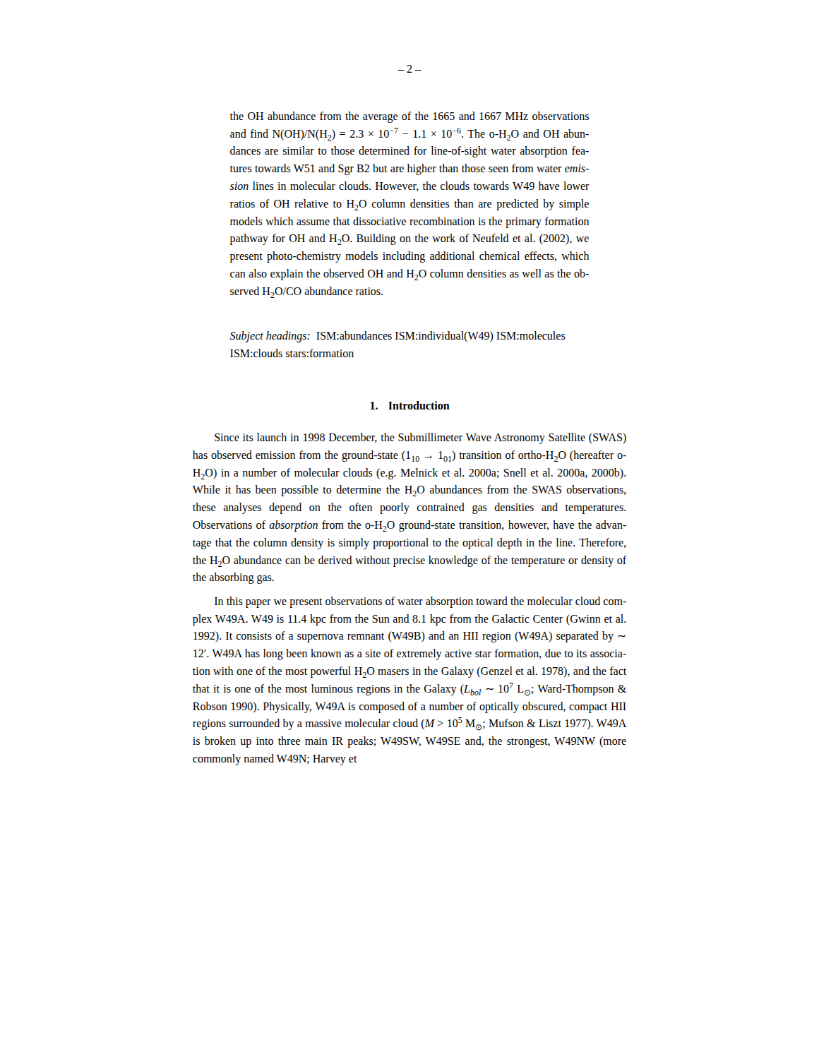– 2 –
the OH abundance from the average of the 1665 and 1667 MHz observations and find N(OH)/N(H2) = 2.3 × 10−7 − 1.1 × 10−6. The o-H2O and OH abundances are similar to those determined for line-of-sight water absorption features towards W51 and Sgr B2 but are higher than those seen from water emission lines in molecular clouds. However, the clouds towards W49 have lower ratios of OH relative to H2O column densities than are predicted by simple models which assume that dissociative recombination is the primary formation pathway for OH and H2O. Building on the work of Neufeld et al. (2002), we present photo-chemistry models including additional chemical effects, which can also explain the observed OH and H2O column densities as well as the observed H2O/CO abundance ratios.
Subject headings: ISM:abundances ISM:individual(W49) ISM:molecules ISM:clouds stars:formation
1. Introduction
Since its launch in 1998 December, the Submillimeter Wave Astronomy Satellite (SWAS) has observed emission from the ground-state (110 → 101) transition of ortho-H2O (hereafter o-H2O) in a number of molecular clouds (e.g. Melnick et al. 2000a; Snell et al. 2000a, 2000b). While it has been possible to determine the H2O abundances from the SWAS observations, these analyses depend on the often poorly contrained gas densities and temperatures. Observations of absorption from the o-H2O ground-state transition, however, have the advantage that the column density is simply proportional to the optical depth in the line. Therefore, the H2O abundance can be derived without precise knowledge of the temperature or density of the absorbing gas.
In this paper we present observations of water absorption toward the molecular cloud complex W49A. W49 is 11.4 kpc from the Sun and 8.1 kpc from the Galactic Center (Gwinn et al. 1992). It consists of a supernova remnant (W49B) and an HII region (W49A) separated by ∼ 12′. W49A has long been known as a site of extremely active star formation, due to its association with one of the most powerful H2O masers in the Galaxy (Genzel et al. 1978), and the fact that it is one of the most luminous regions in the Galaxy (Lbol ∼ 107 L⊙; Ward-Thompson & Robson 1990). Physically, W49A is composed of a number of optically obscured, compact HII regions surrounded by a massive molecular cloud (M > 105 M⊙; Mufson & Liszt 1977). W49A is broken up into three main IR peaks; W49SW, W49SE and, the strongest, W49NW (more commonly named W49N; Harvey et